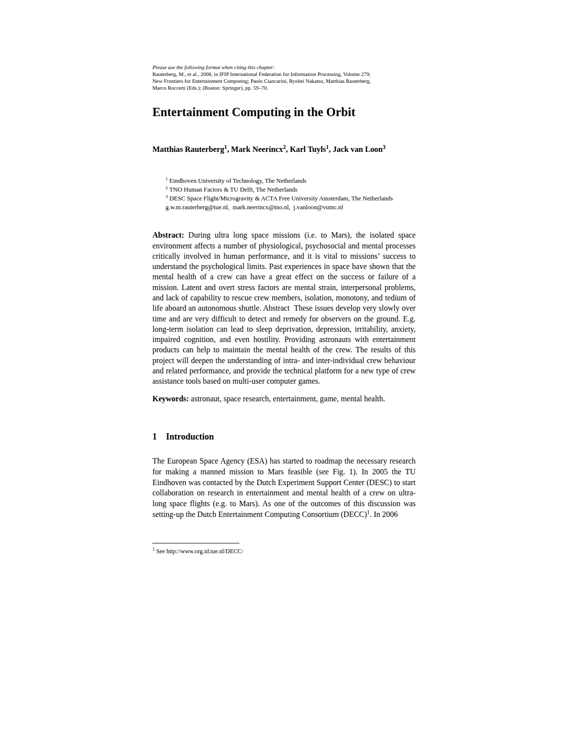Please use the following format when citing this chapter:
Rauterberg, M., et al., 2008, in IFIP International Federation for Information Processing, Volume 279;
New Frontiers for Entertainment Computing; Paolo Ciancarini, Ryohei Nakatsu, Matthias Rauterberg,
Marco Roccetti (Eds.); (Boston: Springer), pp. 59–70.
Entertainment Computing in the Orbit
Matthias Rauterberg1, Mark Neerincx2, Karl Tuyls1, Jack van Loon3
1 Eindhoven University of Technology, The Netherlands
2 TNO Human Factors & TU Delft, The Netherlands
3 DESC Space Flight/Microgravity & ACTA Free University Amsterdam, The Netherlands
g.w.m.rauterberg@tue.nl, mark.neerincx@tno.nl, j.vanloon@vumc.nl
Abstract: During ultra long space missions (i.e. to Mars), the isolated space environment affects a number of physiological, psychosocial and mental processes critically involved in human performance, and it is vital to missions’ success to understand the psychological limits. Past experiences in space have shown that the mental health of a crew can have a great effect on the success or failure of a mission. Latent and overt stress factors are mental strain, interpersonal problems, and lack of capability to rescue crew members, isolation, monotony, and tedium of life aboard an autonomous shuttle. Abstract These issues develop very slowly over time and are very difficult to detect and remedy for observers on the ground. E.g. long-term isolation can lead to sleep deprivation, depression, irritability, anxiety, impaired cognition, and even hostility. Providing astronauts with entertainment products can help to maintain the mental health of the crew. The results of this project will deepen the understanding of intra- and inter-individual crew behaviour and related performance, and provide the technical platform for a new type of crew assistance tools based on multi-user computer games.
Keywords: astronaut, space research, entertainment, game, mental health.
1 Introduction
The European Space Agency (ESA) has started to roadmap the necessary research for making a manned mission to Mars feasible (see Fig. 1). In 2005 the TU Eindhoven was contacted by the Dutch Experiment Support Center (DESC) to start collaboration on research in entertainment and mental health of a crew on ultra-long space flights (e.g. to Mars). As one of the outcomes of this discussion was setting-up the Dutch Entertainment Computing Consortium (DECC)1. In 2006
1 See http://www.org.id.tue.nl/DECC/